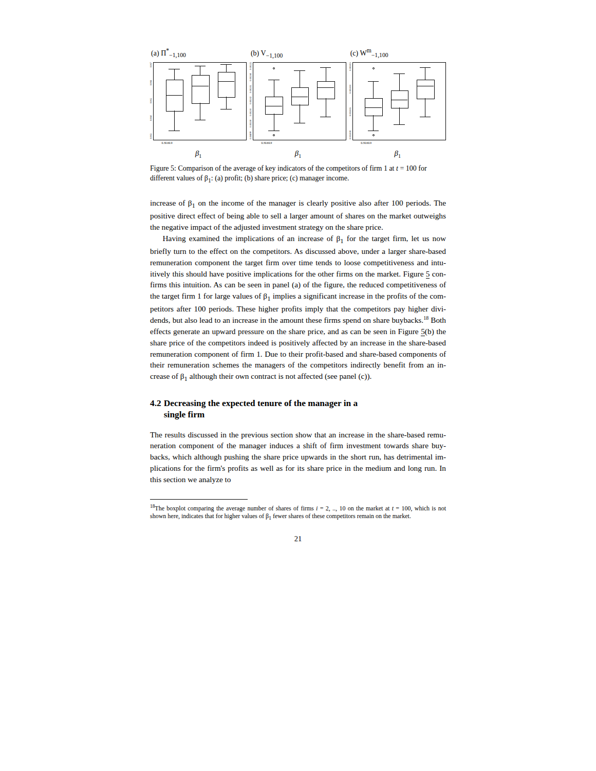(a) Π*−1,100
0.067 0.066 0.065 0.064 0.063
0.30.60.9
β1
(b) V−1,100
0.00525 0.00504 0.00503 0.00502 0.00501 0.00500 0.00499
0.30.60.9
β1
(c) Wm−1,100
0.003115 0.003110 0.003105 0.003100
0.30.60.9
β1
Figure 5: Comparison of the average of key indicators of the competitors of firm 1 at t = 100 for different values of β1: (a) profit; (b) share price; (c) manager income.
increase of β1 on the income of the manager is clearly positive also after 100 periods. The positive direct effect of being able to sell a larger amount of shares on the market outweighs the negative impact of the adjusted investment strategy on the share price.
Having examined the implications of an increase of β1 for the target firm, let us now briefly turn to the effect on the competitors. As discussed above, under a larger share-based remuneration component the target firm over time tends to loose competitiveness and intuitively this should have positive implications for the other firms on the market. Figure 5 confirms this intuition. As can be seen in panel (a) of the figure, the reduced competitiveness of the target firm 1 for large values of β1 implies a significant increase in the profits of the competitors after 100 periods. These higher profits imply that the competitors pay higher dividends, but also lead to an increase in the amount these firms spend on share buybacks.18 Both effects generate an upward pressure on the share price, and as can be seen in Figure 5(b) the share price of the competitors indeed is positively affected by an increase in the share-based remuneration component of firm 1. Due to their profit-based and share-based components of their remuneration schemes the managers of the competitors indirectly benefit from an increase of β1 although their own contract is not affected (see panel (c)).
4.2 Decreasing the expected tenure of the manager in a
single firm
The results discussed in the previous section show that an increase in the share-based remuneration component of the manager induces a shift of firm investment towards share buybacks, which although pushing the share price upwards in the short run, has detrimental implications for the firm's profits as well as for its share price in the medium and long run. In this section we analyze to
18The boxplot comparing the average number of shares of firms i = 2, .., 10 on the market at t = 100, which is not shown here, indicates that for higher values of β1 fewer shares of these competitors remain on the market.
21